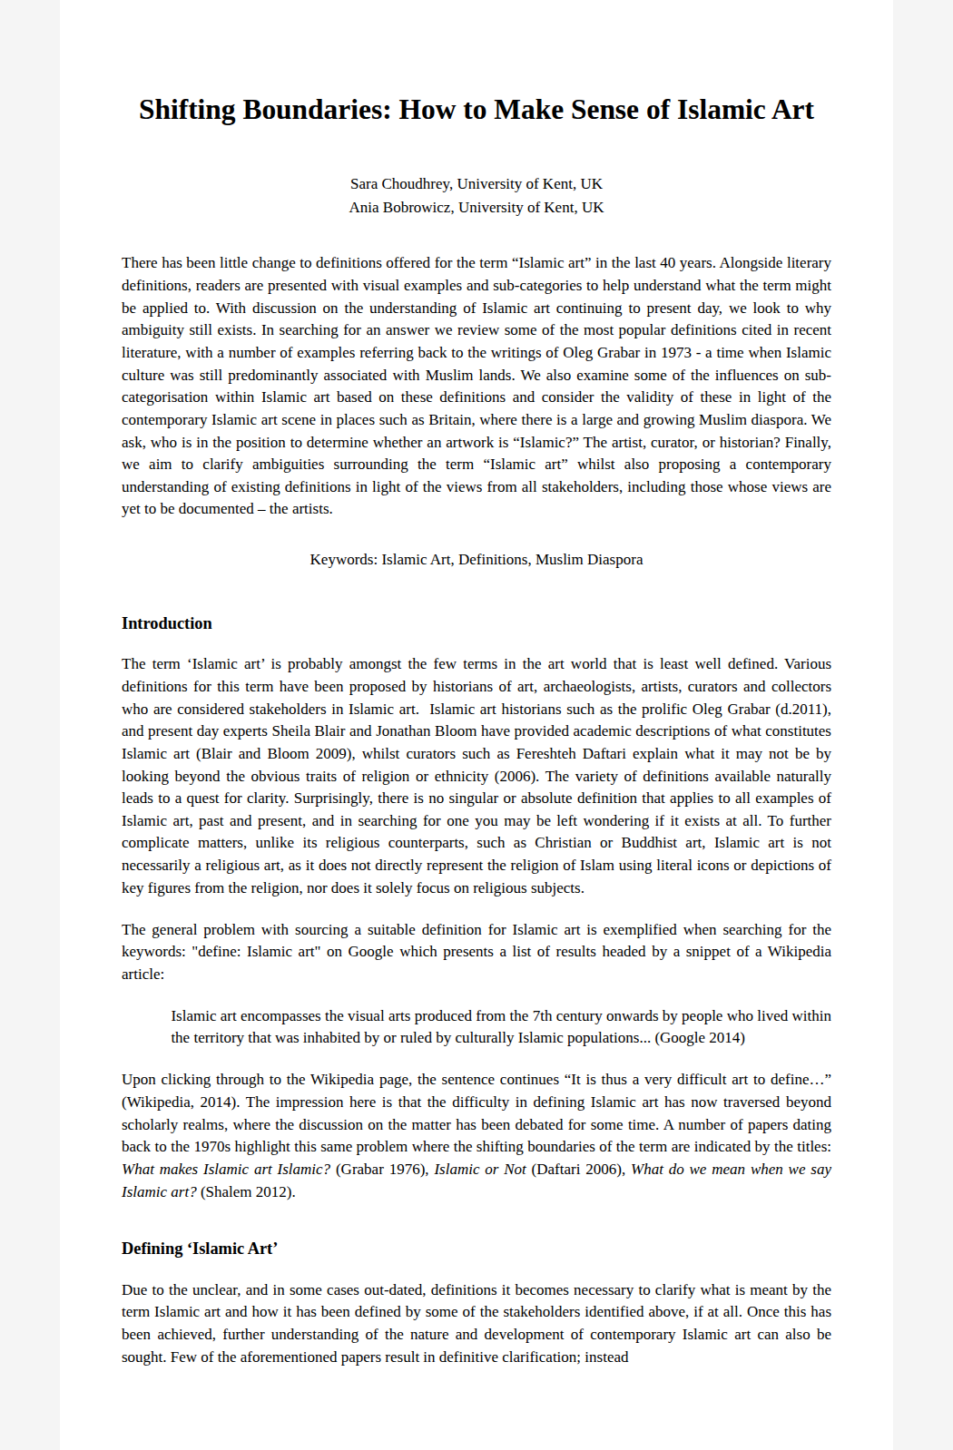Shifting Boundaries: How to Make Sense of Islamic Art
Sara Choudhrey, University of Kent, UK
Ania Bobrowicz, University of Kent, UK
There has been little change to definitions offered for the term “Islamic art” in the last 40 years. Alongside literary definitions, readers are presented with visual examples and sub-categories to help understand what the term might be applied to. With discussion on the understanding of Islamic art continuing to present day, we look to why ambiguity still exists. In searching for an answer we review some of the most popular definitions cited in recent literature, with a number of examples referring back to the writings of Oleg Grabar in 1973 - a time when Islamic culture was still predominantly associated with Muslim lands. We also examine some of the influences on sub-categorisation within Islamic art based on these definitions and consider the validity of these in light of the contemporary Islamic art scene in places such as Britain, where there is a large and growing Muslim diaspora. We ask, who is in the position to determine whether an artwork is “Islamic?” The artist, curator, or historian? Finally, we aim to clarify ambiguities surrounding the term “Islamic art” whilst also proposing a contemporary understanding of existing definitions in light of the views from all stakeholders, including those whose views are yet to be documented – the artists.
Keywords: Islamic Art, Definitions, Muslim Diaspora
Introduction
The term ‘Islamic art’ is probably amongst the few terms in the art world that is least well defined. Various definitions for this term have been proposed by historians of art, archaeologists, artists, curators and collectors who are considered stakeholders in Islamic art. Islamic art historians such as the prolific Oleg Grabar (d.2011), and present day experts Sheila Blair and Jonathan Bloom have provided academic descriptions of what constitutes Islamic art (Blair and Bloom 2009), whilst curators such as Fereshteh Daftari explain what it may not be by looking beyond the obvious traits of religion or ethnicity (2006). The variety of definitions available naturally leads to a quest for clarity. Surprisingly, there is no singular or absolute definition that applies to all examples of Islamic art, past and present, and in searching for one you may be left wondering if it exists at all. To further complicate matters, unlike its religious counterparts, such as Christian or Buddhist art, Islamic art is not necessarily a religious art, as it does not directly represent the religion of Islam using literal icons or depictions of key figures from the religion, nor does it solely focus on religious subjects.
The general problem with sourcing a suitable definition for Islamic art is exemplified when searching for the keywords: "define: Islamic art" on Google which presents a list of results headed by a snippet of a Wikipedia article:
Islamic art encompasses the visual arts produced from the 7th century onwards by people who lived within the territory that was inhabited by or ruled by culturally Islamic populations... (Google 2014)
Upon clicking through to the Wikipedia page, the sentence continues “It is thus a very difficult art to define…” (Wikipedia, 2014). The impression here is that the difficulty in defining Islamic art has now traversed beyond scholarly realms, where the discussion on the matter has been debated for some time. A number of papers dating back to the 1970s highlight this same problem where the shifting boundaries of the term are indicated by the titles: What makes Islamic art Islamic? (Grabar 1976), Islamic or Not (Daftari 2006), What do we mean when we say Islamic art? (Shalem 2012).
Defining ‘Islamic Art’
Due to the unclear, and in some cases out-dated, definitions it becomes necessary to clarify what is meant by the term Islamic art and how it has been defined by some of the stakeholders identified above, if at all. Once this has been achieved, further understanding of the nature and development of contemporary Islamic art can also be sought. Few of the aforementioned papers result in definitive clarification; instead